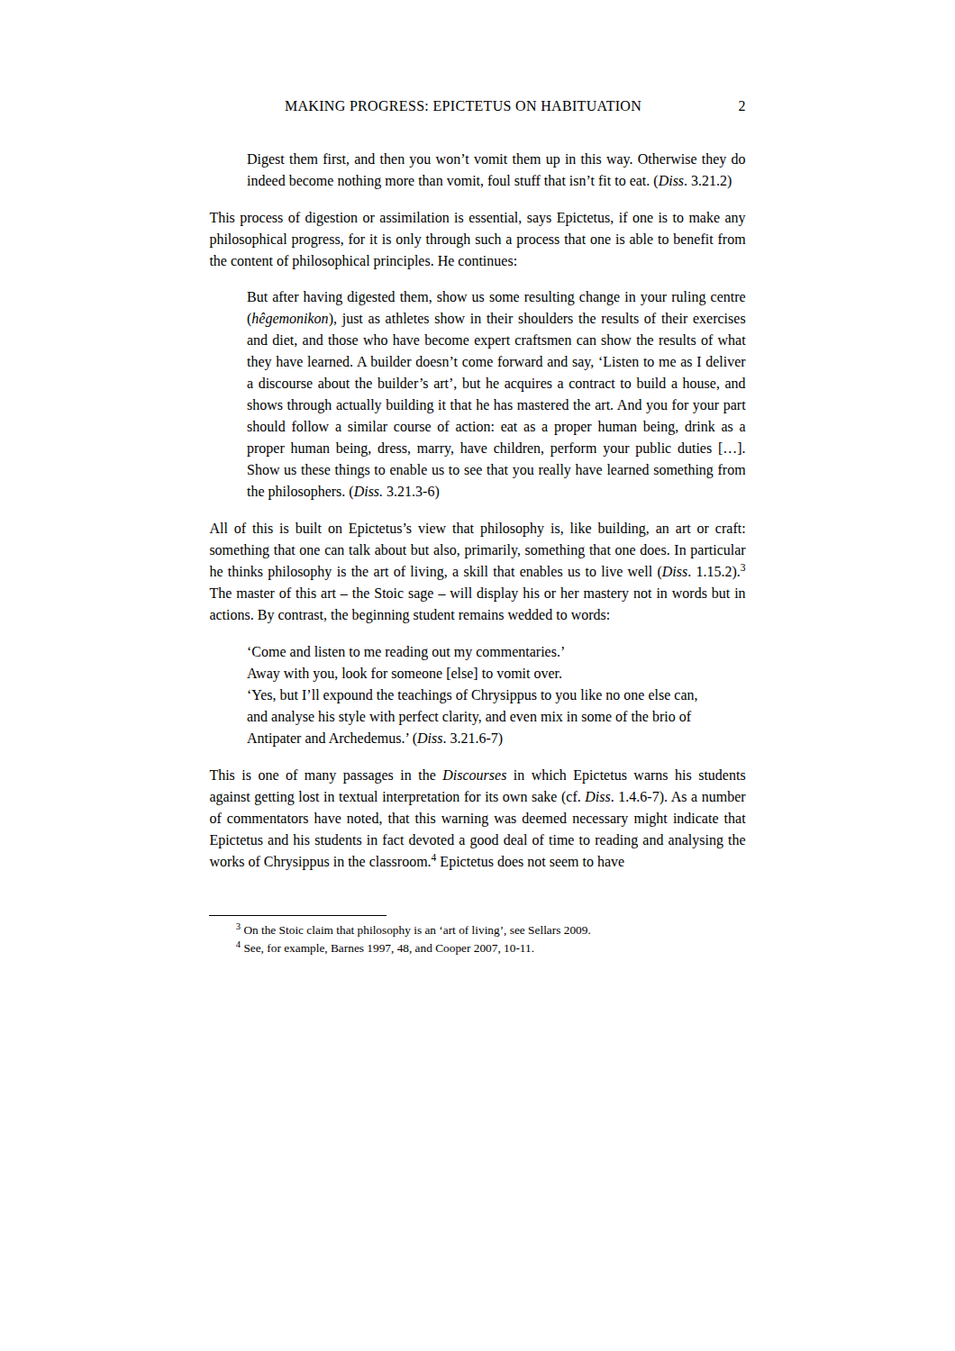MAKING PROGRESS: EPICTETUS ON HABITUATION 2
Digest them first, and then you won’t vomit them up in this way. Otherwise they do indeed become nothing more than vomit, foul stuff that isn’t fit to eat. (Diss. 3.21.2)
This process of digestion or assimilation is essential, says Epictetus, if one is to make any philosophical progress, for it is only through such a process that one is able to benefit from the content of philosophical principles. He continues:
But after having digested them, show us some resulting change in your ruling centre (hêgemonikon), just as athletes show in their shoulders the results of their exercises and diet, and those who have become expert craftsmen can show the results of what they have learned. A builder doesn’t come forward and say, ‘Listen to me as I deliver a discourse about the builder’s art’, but he acquires a contract to build a house, and shows through actually building it that he has mastered the art. And you for your part should follow a similar course of action: eat as a proper human being, drink as a proper human being, dress, marry, have children, perform your public duties […]. Show us these things to enable us to see that you really have learned something from the philosophers. (Diss. 3.21.3-6)
All of this is built on Epictetus’s view that philosophy is, like building, an art or craft: something that one can talk about but also, primarily, something that one does. In particular he thinks philosophy is the art of living, a skill that enables us to live well (Diss. 1.15.2).3 The master of this art – the Stoic sage – will display his or her mastery not in words but in actions. By contrast, the beginning student remains wedded to words:
‘Come and listen to me reading out my commentaries.’
Away with you, look for someone [else] to vomit over.
‘Yes, but I’ll expound the teachings of Chrysippus to you like no one else can,
and analyse his style with perfect clarity, and even mix in some of the brio of
Antipater and Archedemus.’ (Diss. 3.21.6-7)
This is one of many passages in the Discourses in which Epictetus warns his students against getting lost in textual interpretation for its own sake (cf. Diss. 1.4.6-7). As a number of commentators have noted, that this warning was deemed necessary might indicate that Epictetus and his students in fact devoted a good deal of time to reading and analysing the works of Chrysippus in the classroom.4 Epictetus does not seem to have
3 On the Stoic claim that philosophy is an ‘art of living’, see Sellars 2009.
4 See, for example, Barnes 1997, 48, and Cooper 2007, 10-11.